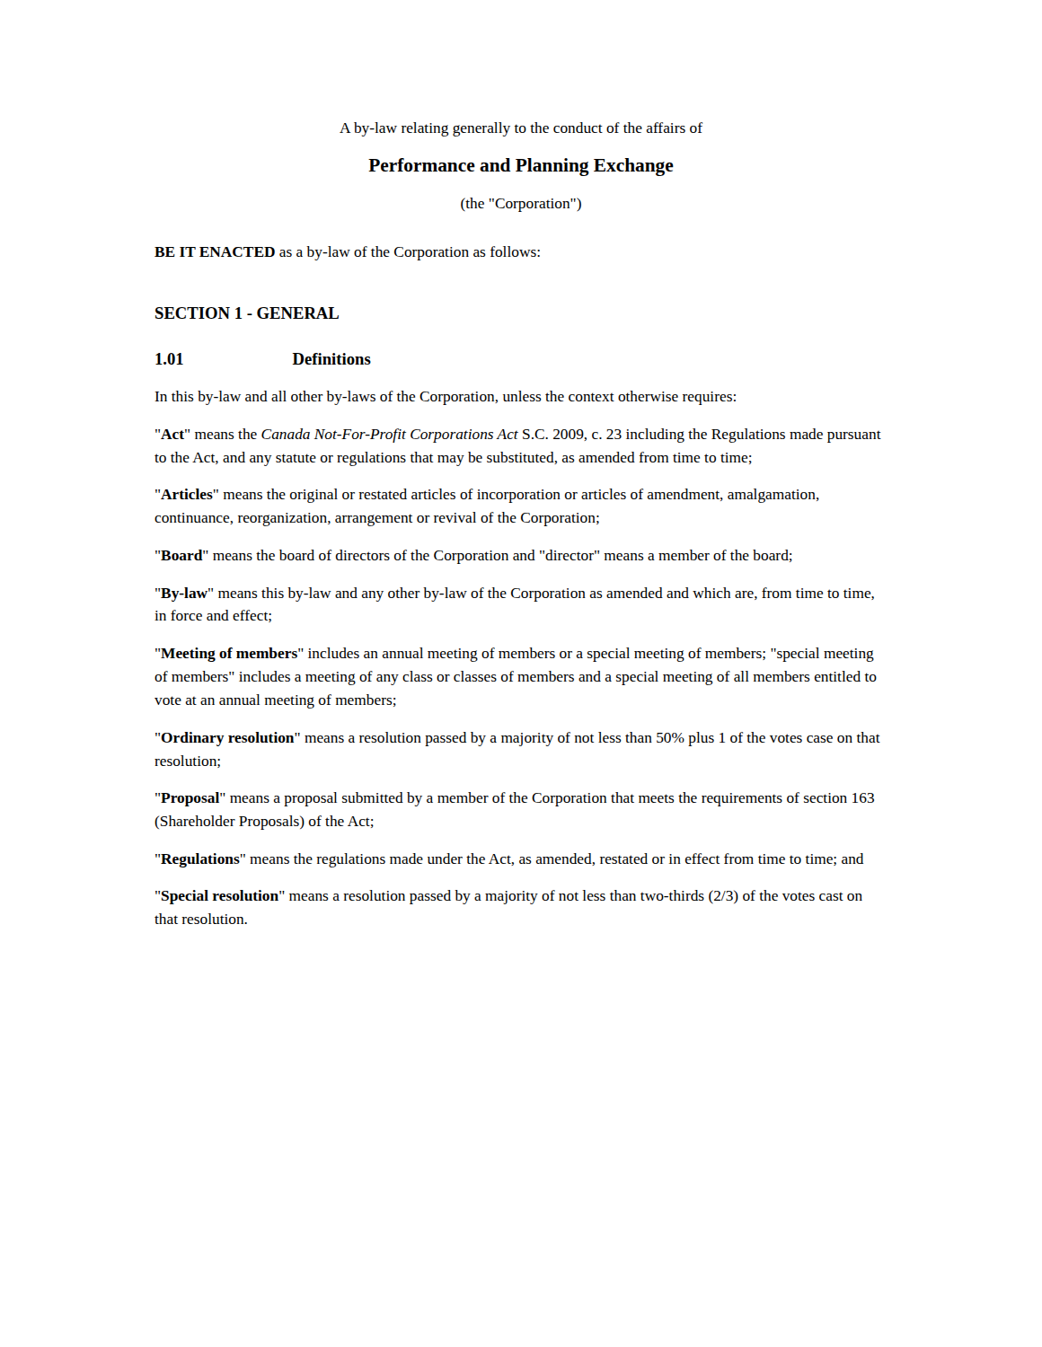A by-law relating generally to the conduct of the affairs of
Performance and Planning Exchange
(the "Corporation")
BE IT ENACTED as a by-law of the Corporation as follows:
SECTION 1 - GENERAL
1.01 Definitions
In this by-law and all other by-laws of the Corporation, unless the context otherwise requires:
"Act" means the Canada Not-For-Profit Corporations Act S.C. 2009, c. 23 including the Regulations made pursuant to the Act, and any statute or regulations that may be substituted, as amended from time to time;
"Articles" means the original or restated articles of incorporation or articles of amendment, amalgamation, continuance, reorganization, arrangement or revival of the Corporation;
"Board" means the board of directors of the Corporation and "director" means a member of the board;
"By-law" means this by-law and any other by-law of the Corporation as amended and which are, from time to time, in force and effect;
"Meeting of members" includes an annual meeting of members or a special meeting of members; "special meeting of members" includes a meeting of any class or classes of members and a special meeting of all members entitled to vote at an annual meeting of members;
"Ordinary resolution" means a resolution passed by a majority of not less than 50% plus 1 of the votes case on that resolution;
"Proposal" means a proposal submitted by a member of the Corporation that meets the requirements of section 163 (Shareholder Proposals) of the Act;
"Regulations" means the regulations made under the Act, as amended, restated or in effect from time to time; and
"Special resolution" means a resolution passed by a majority of not less than two-thirds (2/3) of the votes cast on that resolution.